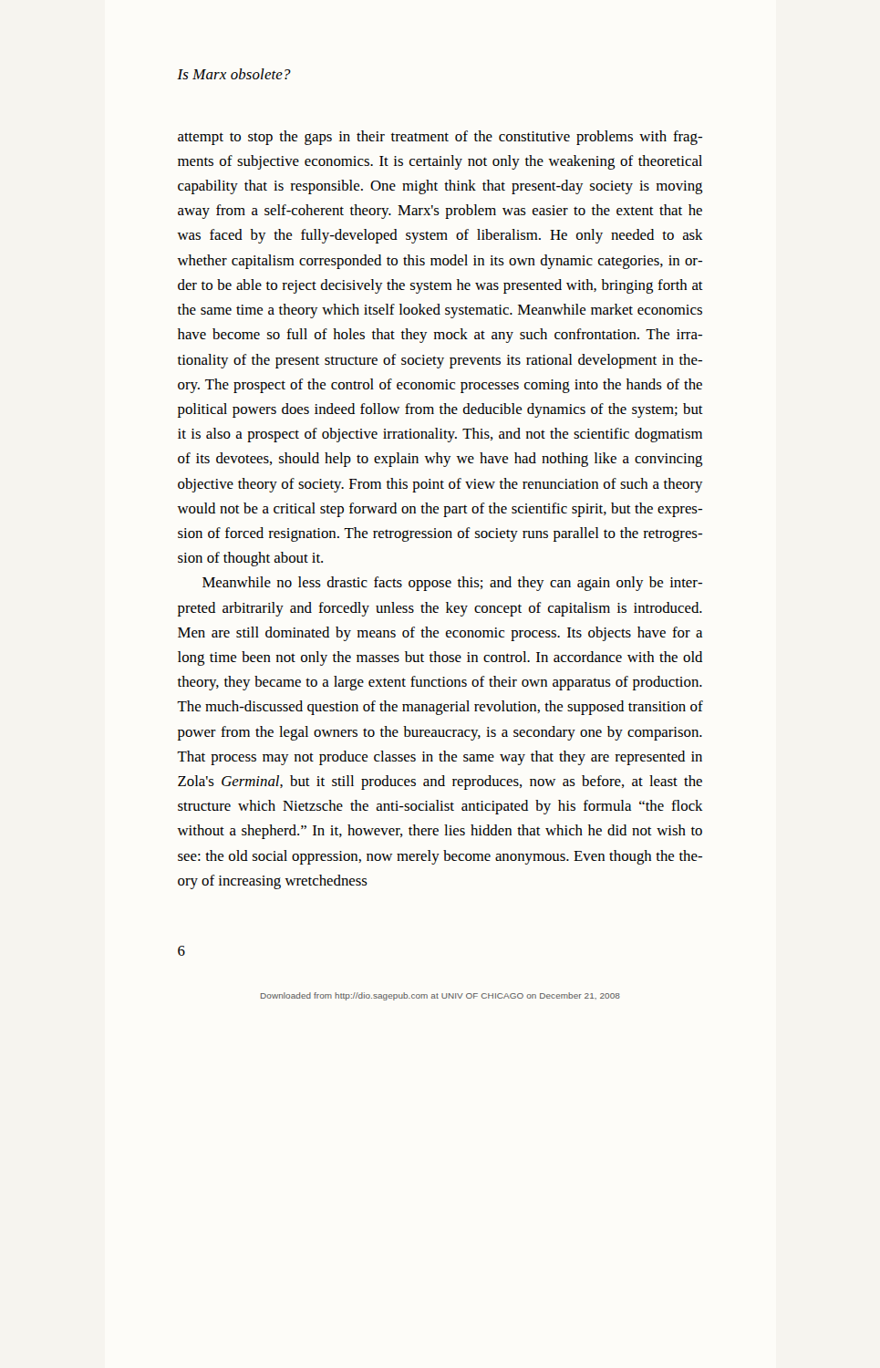Is Marx obsolete?
attempt to stop the gaps in their treatment of the constitutive problems with fragments of subjective economics. It is certainly not only the weakening of theoretical capability that is responsible. One might think that present-day society is moving away from a self-coherent theory. Marx's problem was easier to the extent that he was faced by the fully-developed system of liberalism. He only needed to ask whether capitalism corresponded to this model in its own dynamic categories, in order to be able to reject decisively the system he was presented with, bringing forth at the same time a theory which itself looked systematic. Meanwhile market economics have become so full of holes that they mock at any such confrontation. The irrationality of the present structure of society prevents its rational development in theory. The prospect of the control of economic processes coming into the hands of the political powers does indeed follow from the deducible dynamics of the system; but it is also a prospect of objective irrationality. This, and not the scientific dogmatism of its devotees, should help to explain why we have had nothing like a convincing objective theory of society. From this point of view the renunciation of such a theory would not be a critical step forward on the part of the scientific spirit, but the expression of forced resignation. The retrogression of society runs parallel to the retrogression of thought about it.
Meanwhile no less drastic facts oppose this; and they can again only be interpreted arbitrarily and forcedly unless the key concept of capitalism is introduced. Men are still dominated by means of the economic process. Its objects have for a long time been not only the masses but those in control. In accordance with the old theory, they became to a large extent functions of their own apparatus of production. The much-discussed question of the managerial revolution, the supposed transition of power from the legal owners to the bureaucracy, is a secondary one by comparison. That process may not produce classes in the same way that they are represented in Zola's Germinal, but it still produces and reproduces, now as before, at least the structure which Nietzsche the anti-socialist anticipated by his formula “the flock without a shepherd.” In it, however, there lies hidden that which he did not wish to see: the old social oppression, now merely become anonymous. Even though the theory of increasing wretchedness
6
Downloaded from http://dio.sagepub.com at UNIV OF CHICAGO on December 21, 2008